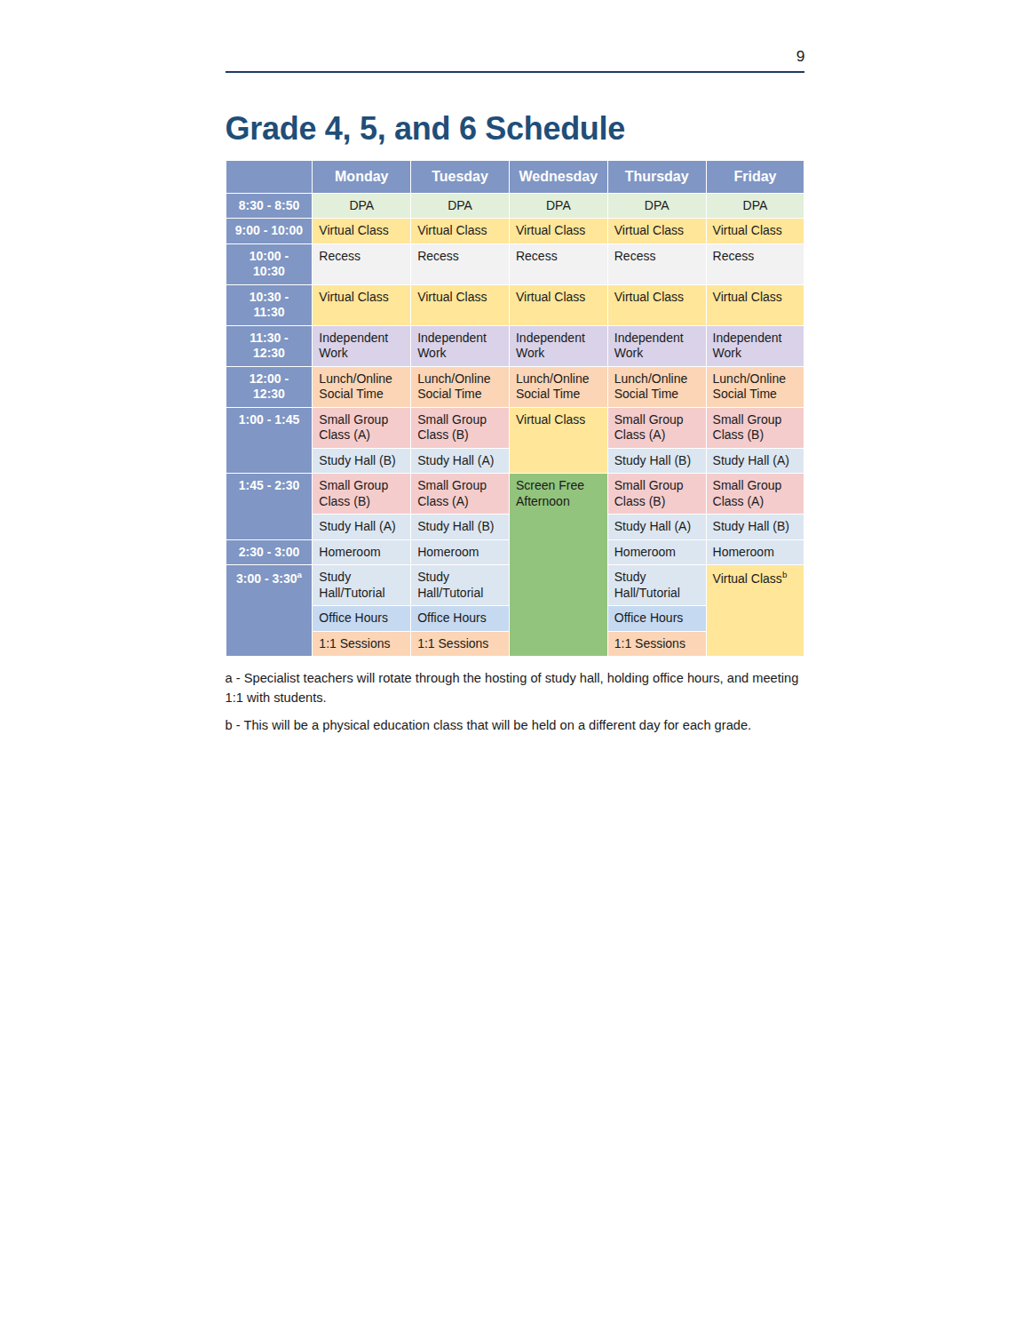9
Grade 4, 5, and 6 Schedule
| | Monday | Tuesday | Wednesday | Thursday | Friday |
| --- | --- | --- | --- | --- | --- |
| 8:30 - 8:50 | DPA | DPA | DPA | DPA | DPA |
| 9:00 - 10:00 | Virtual Class | Virtual Class | Virtual Class | Virtual Class | Virtual Class |
| 10:00 - 10:30 | Recess | Recess | Recess | Recess | Recess |
| 10:30 - 11:30 | Virtual Class | Virtual Class | Virtual Class | Virtual Class | Virtual Class |
| 11:30 - 12:30 | Independent Work | Independent Work | Independent Work | Independent Work | Independent Work |
| 12:00 - 12:30 | Lunch/Online Social Time | Lunch/Online Social Time | Lunch/Online Social Time | Lunch/Online Social Time | Lunch/Online Social Time |
| 1:00 - 1:45 | Small Group Class (A) | Small Group Class (B) | Virtual Class | Small Group Class (A) | Small Group Class (B) |
| Study Hall (B) | Study Hall (A) | Study Hall (B) | Study Hall (A) |
| 1:45 - 2:30 | Small Group Class (B) | Small Group Class (A) | Screen Free Afternoon | Small Group Class (B) | Small Group Class (A) |
| Study Hall (A) | Study Hall (B) | Study Hall (A) | Study Hall (B) |
| 2:30 - 3:00 | Homeroom | Homeroom | Homeroom | Homeroom |
| 3:00 - 3:30 a | Study Hall/Tutorial | Study Hall/Tutorial | Study Hall/Tutorial | Virtual Class b |
| Office Hours | Office Hours | Office Hours |
| 1:1 Sessions | 1:1 Sessions | 1:1 Sessions |
a - Specialist teachers will rotate through the hosting of study hall, holding office hours, and meeting 1:1 with students.
b - This will be a physical education class that will be held on a different day for each grade.